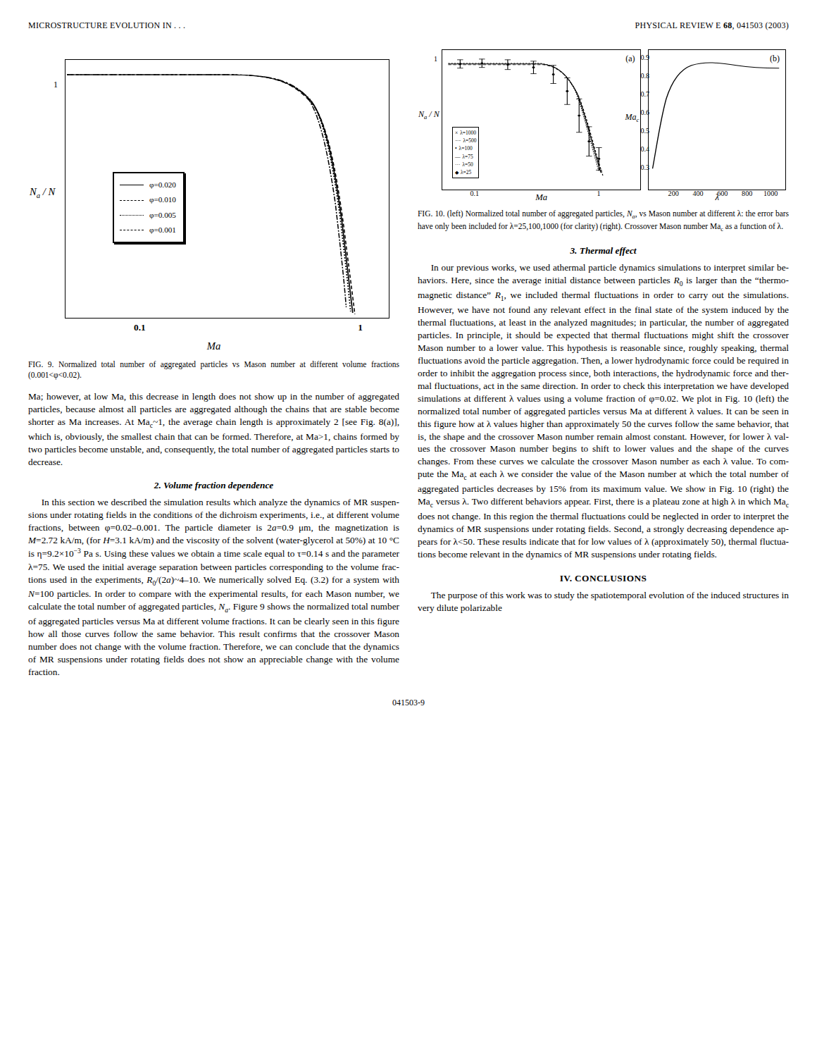Microstructure evolution in . . .
Physical Review E 68, 041503 (2003)
Na / N
1
0.1
1
Ma
φ=0.020
φ=0.010
φ=0.005
φ=0.001
FIG. 9. Normalized total number of aggregated particles vs Mason number at different volume fractions (0.001<φ<0.02).
Ma; however, at low Ma, this decrease in length does not show up in the number of aggregated particles, because almost all particles are aggregated although the chains that are stable become shorter as Ma increases. At Mac~1, the average chain length is approximately 2 [see Fig. 8(a)], which is, obviously, the smallest chain that can be formed. Therefore, at Ma>1, chains formed by two particles become unstable, and, consequently, the total number of aggregated particles starts to decrease.
2. Volume fraction dependence
In this section we described the simulation results which analyze the dynamics of MR suspensions under rotating fields in the conditions of the dichroism experiments, i.e., at different volume fractions, between φ=0.02–0.001. The particle diameter is 2a=0.9 μm, the magnetization is M=2.72 kA/m, (for H=3.1 kA/m) and the viscosity of the solvent (water-glycerol at 50%) at 10 °C is η=9.2×10−3 Pa s. Using these values we obtain a time scale equal to τ=0.14 s and the parameter λ=75. We used the initial average separation between particles corresponding to the volume fractions used in the experiments, R0/(2a)~4–10. We numerically solved Eq. (3.2) for a system with N=100 particles. In order to compare with the experimental results, for each Mason number, we calculate the total number of aggregated particles, Na. Figure 9 shows the normalized total number of aggregated particles versus Ma at different volume fractions. It can be clearly seen in this figure how all those curves follow the same behavior. This result confirms that the crossover Mason number does not change with the volume fraction. Therefore, we can conclude that the dynamics of MR suspensions under rotating fields does not show an appreciable change with the volume fraction.
(a)
Na / N
1
0.1
1
Ma
×λ=1000
−−λ=500
•λ=100
—λ=75
···λ=50
◆λ=25
(b)
Mac
0.9
0.8
0.7
0.6
0.5
0.4
0.3
200
400
600
800
1000
λ
FIG. 10. (left) Normalized total number of aggregated particles, Na, vs Mason number at different λ: the error bars have only been included for λ=25,100,1000 (for clarity) (right). Crossover Mason number Mac as a function of λ.
3. Thermal effect
In our previous works, we used athermal particle dynamics simulations to interpret similar behaviors. Here, since the average initial distance between particles R0 is larger than the “thermomagnetic distance” R1, we included thermal fluctuations in order to carry out the simulations. However, we have not found any relevant effect in the final state of the system induced by the thermal fluctuations, at least in the analyzed magnitudes; in particular, the number of aggregated particles. In principle, it should be expected that thermal fluctuations might shift the crossover Mason number to a lower value. This hypothesis is reasonable since, roughly speaking, thermal fluctuations avoid the particle aggregation. Then, a lower hydrodynamic force could be required in order to inhibit the aggregation process since, both interactions, the hydrodynamic force and thermal fluctuations, act in the same direction. In order to check this interpretation we have developed simulations at different λ values using a volume fraction of φ=0.02. We plot in Fig. 10 (left) the normalized total number of aggregated particles versus Ma at different λ values. It can be seen in this figure how at λ values higher than approximately 50 the curves follow the same behavior, that is, the shape and the crossover Mason number remain almost constant. However, for lower λ values the crossover Mason number begins to shift to lower values and the shape of the curves changes. From these curves we calculate the crossover Mason number as each λ value. To compute the Mac at each λ we consider the value of the Mason number at which the total number of aggregated particles decreases by 15% from its maximum value. We show in Fig. 10 (right) the Mac versus λ. Two different behaviors appear. First, there is a plateau zone at high λ in which Mac does not change. In this region the thermal fluctuations could be neglected in order to interpret the dynamics of MR suspensions under rotating fields. Second, a strongly decreasing dependence appears for λ<50. These results indicate that for low values of λ (approximately 50), thermal fluctuations become relevant in the dynamics of MR suspensions under rotating fields.
IV. CONCLUSIONS
The purpose of this work was to study the spatiotemporal evolution of the induced structures in very dilute polarizable
041503-9